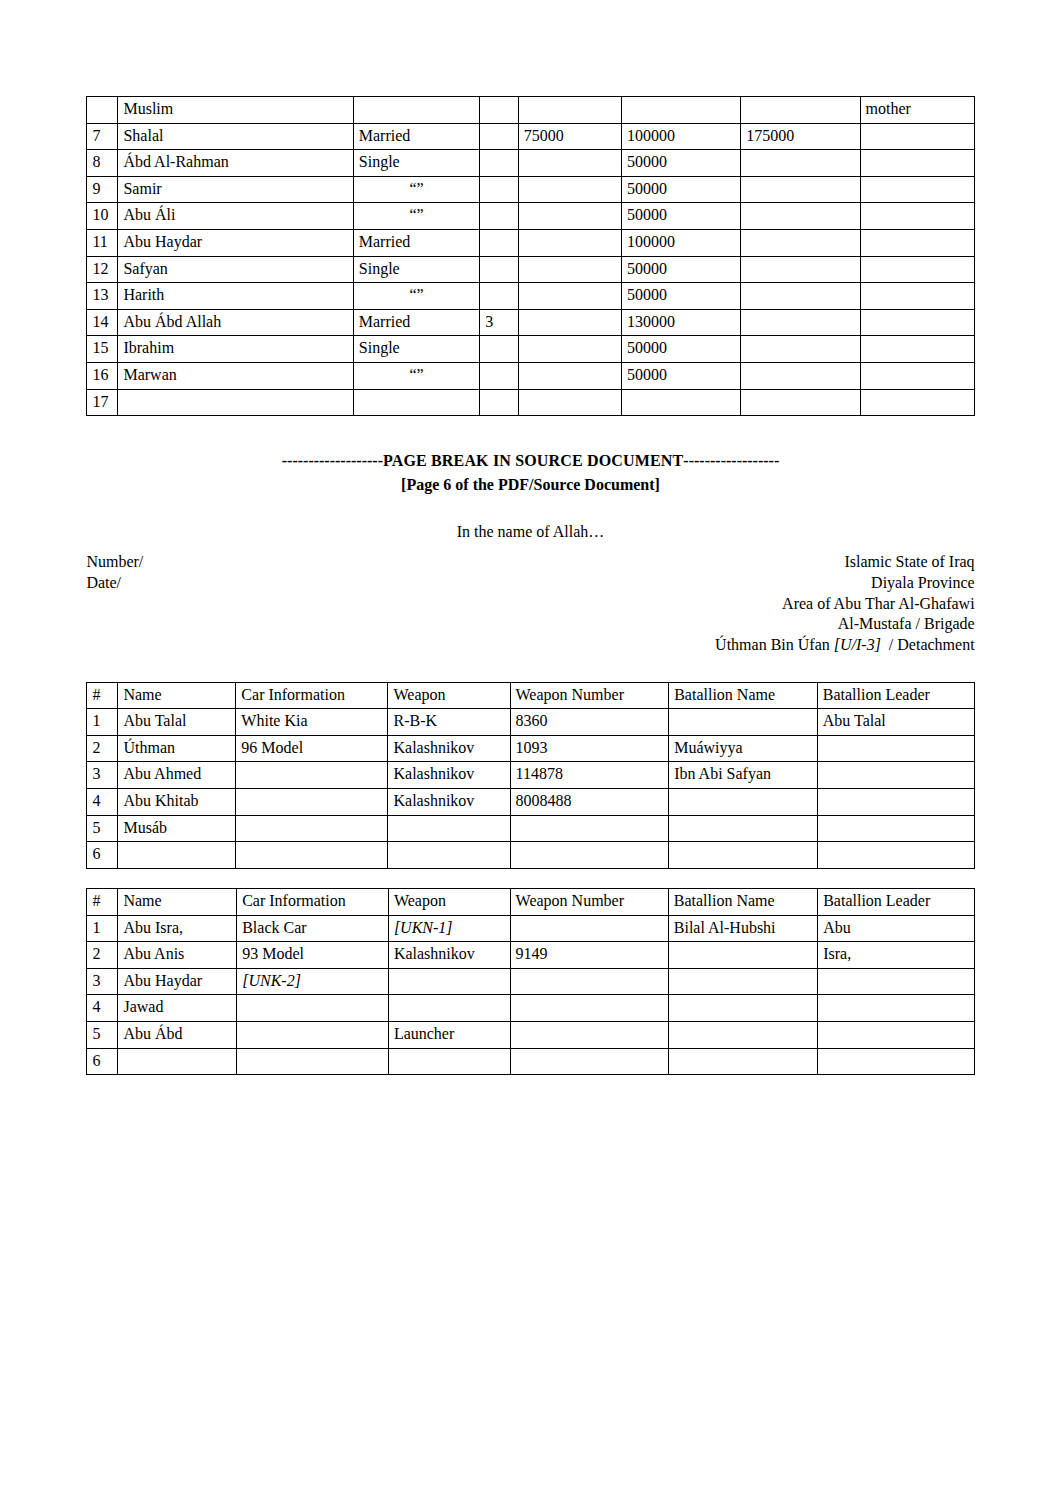| | Muslim | | | | | | mother |
| 7 | Shalal | Married | | 75000 | 100000 | 175000 | |
| 8 | Ábd Al-Rahman | Single | | | 50000 | | |
| 9 | Samir | “” | | | 50000 | | |
| 10 | Abu Áli | “” | | | 50000 | | |
| 11 | Abu Haydar | Married | | | 100000 | | |
| 12 | Safyan | Single | | | 50000 | | |
| 13 | Harith | “” | | | 50000 | | |
| 14 | Abu Ábd Allah | Married | 3 | | 130000 | | |
| 15 | Ibrahim | Single | | | 50000 | | |
| 16 | Marwan | “” | | | 50000 | | |
| 17 | | | | | | | |
-------------------PAGE BREAK IN SOURCE DOCUMENT------------------
[Page 6 of the PDF/Source Document]
In the name of Allah…
Number/
Date/
Islamic State of Iraq
Diyala Province
Area of Abu Thar Al-Ghafawi
Al-Mustafa / Brigade
Úthman Bin Úfan [U/I-3] / Detachment
| # | Name | Car Information | Weapon | Weapon Number | Batallion Name | Batallion Leader |
| 1 | Abu Talal | White Kia | R-B-K | 8360 | | Abu Talal |
| 2 | Úthman | 96 Model | Kalashnikov | 1093 | Muáwiyya | |
| 3 | Abu Ahmed | | Kalashnikov | 114878 | Ibn Abi Safyan | |
| 4 | Abu Khitab | | Kalashnikov | 8008488 | | |
| 5 | Musáb | | | | | |
| 6 | | | | | | |
| # | Name | Car Information | Weapon | Weapon Number | Batallion Name | Batallion Leader |
| 1 | Abu Isra, | Black Car | [UKN-1] | | Bilal Al-Hubshi | Abu |
| 2 | Abu Anis | 93 Model | Kalashnikov | 9149 | | Isra, |
| 3 | Abu Haydar | [UNK-2] | | | | |
| 4 | Jawad | | | | | |
| 5 | Abu Ábd | | Launcher | | | |
| 6 | | | | | | |